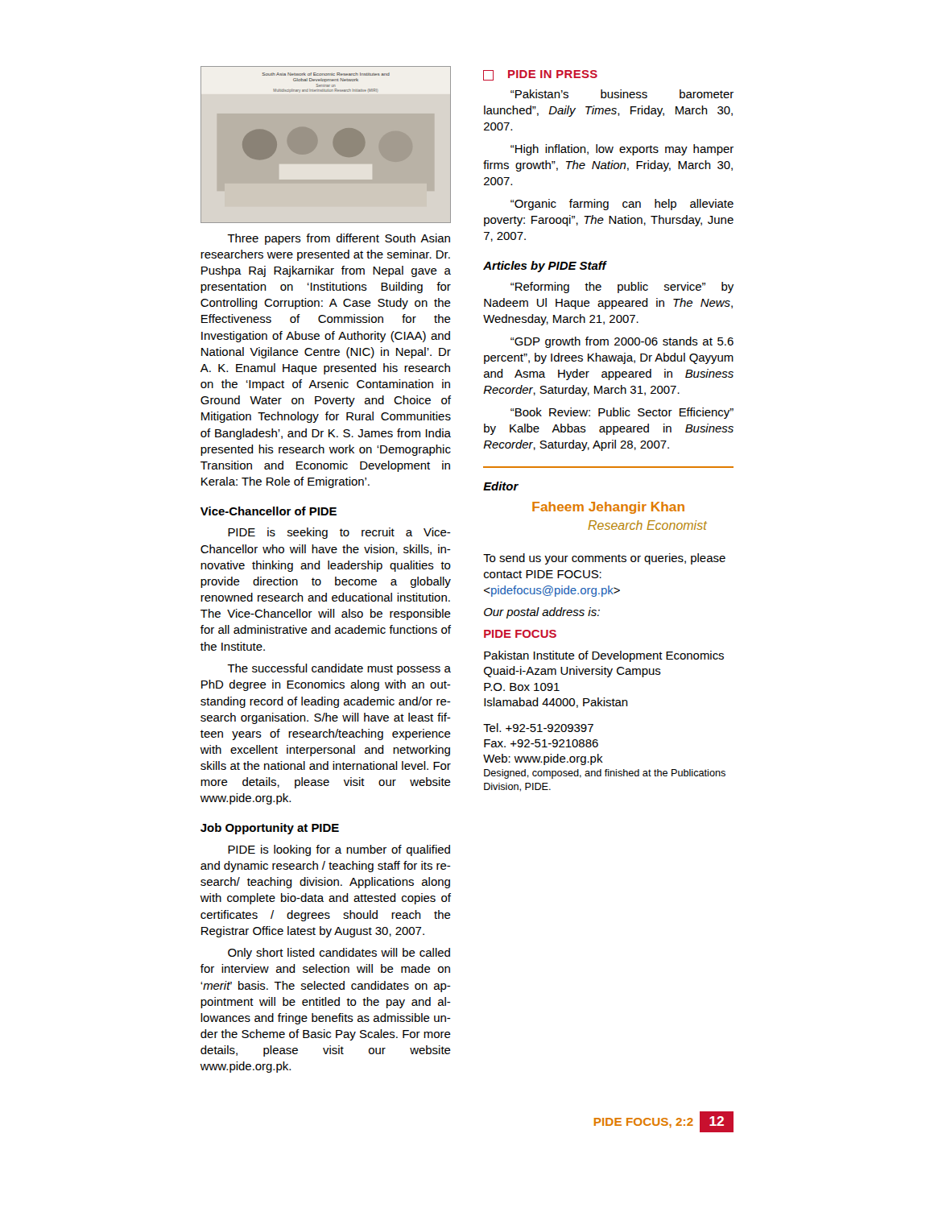Three papers from different South Asian researchers were presented at the seminar. Dr. Pushpa Raj Rajkarnikar from Nepal gave a presentation on ‘Institutions Building for Controlling Corruption: A Case Study on the Effectiveness of Commission for the Investigation of Abuse of Authority (CIAA) and National Vigilance Centre (NIC) in Nepal’. Dr A. K. Enamul Haque presented his research on the ‘Impact of Arsenic Contamination in Ground Water on Poverty and Choice of Mitigation Technology for Rural Communities of Bangladesh’, and Dr K. S. James from India presented his research work on ‘Demographic Transition and Economic Development in Kerala: The Role of Emigration’.
Vice-Chancellor of PIDE
PIDE is seeking to recruit a Vice-Chancellor who will have the vision, skills, innovative thinking and leadership qualities to provide direction to become a globally renowned research and educational institution. The Vice-Chancellor will also be responsible for all administrative and academic functions of the Institute.
The successful candidate must possess a PhD degree in Economics along with an outstanding record of leading academic and/or research organisation. S/he will have at least fifteen years of research/teaching experience with excellent interpersonal and networking skills at the national and international level. For more details, please visit our website www.pide.org.pk.
Job Opportunity at PIDE
PIDE is looking for a number of qualified and dynamic research / teaching staff for its research/ teaching division. Applications along with complete bio-data and attested copies of certificates / degrees should reach the Registrar Office latest by August 30, 2007.
Only short listed candidates will be called for interview and selection will be made on ‘merit’ basis. The selected candidates on appointment will be entitled to the pay and allowances and fringe benefits as admissible under the Scheme of Basic Pay Scales. For more details, please visit our website www.pide.org.pk.
PIDE IN PRESS
“Pakistan’s business barometer launched”, Daily Times, Friday, March 30, 2007.
“High inflation, low exports may hamper firms growth”, The Nation, Friday, March 30, 2007.
“Organic farming can help alleviate poverty: Farooqi”, The Nation, Thursday, June 7, 2007.
Articles by PIDE Staff
“Reforming the public service” by Nadeem Ul Haque appeared in The News, Wednesday, March 21, 2007.
“GDP growth from 2000-06 stands at 5.6 percent”, by Idrees Khawaja, Dr Abdul Qayyum and Asma Hyder appeared in Business Recorder, Saturday, March 31, 2007.
“Book Review: Public Sector Efficiency” by Kalbe Abbas appeared in Business Recorder, Saturday, April 28, 2007.
Editor
Faheem Jehangir Khan
Research Economist
To send us your comments or queries, please contact PIDE FOCUS: <pidefocus@pide.org.pk>
Our postal address is:
PIDE FOCUS
Pakistan Institute of Development Economics
Quaid-i-Azam University Campus
P.O. Box 1091
Islamabad 44000, Pakistan
Tel. +92-51-9209397
Fax. +92-51-9210886
Web: www.pide.org.pk
Designed, composed, and finished at the Publications Division, PIDE.
PIDE FOCUS, 2:2 12